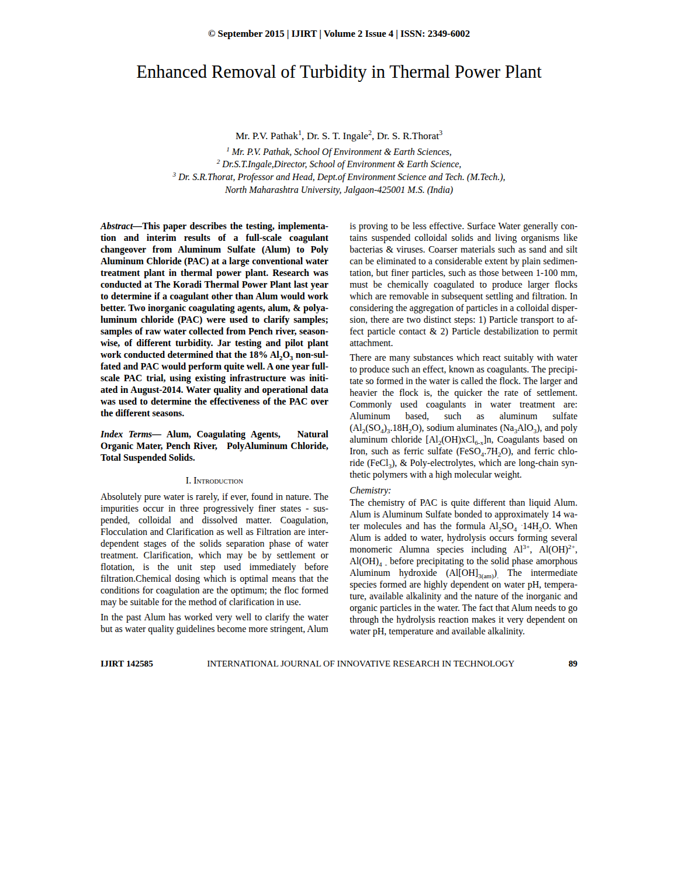© September 2015 | IJIRT | Volume 2 Issue 4 | ISSN: 2349-6002
Enhanced Removal of Turbidity in Thermal Power Plant
Mr. P.V. Pathak1, Dr. S. T. Ingale2, Dr. S. R.Thorat3
1 Mr. P.V. Pathak, School Of Environment & Earth Sciences,
2 Dr.S.T.Ingale,Director, School of Environment & Earth Science,
3 Dr. S.R.Thorat, Professor and Head, Dept.of Environment Science and Tech. (M.Tech.),
North Maharashtra University, Jalgaon-425001 M.S. (India)
Abstract—This paper describes the testing, implementation and interim results of a full-scale coagulant changeover from Aluminum Sulfate (Alum) to Poly Aluminum Chloride (PAC) at a large conventional water treatment plant in thermal power plant. Research was conducted at The Koradi Thermal Power Plant last year to determine if a coagulant other than Alum would work better. Two inorganic coagulating agents, alum, & polyaluminum chloride (PAC) were used to clarify samples; samples of raw water collected from Pench river, seasonwise, of different turbidity. Jar testing and pilot plant work conducted determined that the 18% Al2O3 non-sulfated and PAC would perform quite well. A one year full-scale PAC trial, using existing infrastructure was initiated in August-2014. Water quality and operational data was used to determine the effectiveness of the PAC over the different seasons.
Index Terms— Alum, Coagulating Agents, Natural Organic Mater, Pench River, PolyAluminum Chloride, Total Suspended Solids.
I. Introduction
Absolutely pure water is rarely, if ever, found in nature. The impurities occur in three progressively finer states - suspended, colloidal and dissolved matter. Coagulation, Flocculation and Clarification as well as Filtration are interdependent stages of the solids separation phase of water treatment. Clarification, which may be by settlement or flotation, is the unit step used immediately before filtration.Chemical dosing which is optimal means that the conditions for coagulation are the optimum; the floc formed may be suitable for the method of clarification in use.
In the past Alum has worked very well to clarify the water but as water quality guidelines become more stringent, Alum is proving to be less effective. Surface Water generally contains suspended colloidal solids and living organisms like bacterias & viruses. Coarser materials such as sand and silt can be eliminated to a considerable extent by plain sedimentation, but finer particles, such as those between 1-100 mm, must be chemically coagulated to produce larger flocks which are removable in subsequent settling and filtration. In considering the aggregation of particles in a colloidal dispersion, there are two distinct steps: 1) Particle transport to affect particle contact & 2) Particle destabilization to permit attachment.
There are many substances which react suitably with water to produce such an effect, known as coagulants. The precipitate so formed in the water is called the flock. The larger and heavier the flock is, the quicker the rate of settlement. Commonly used coagulants in water treatment are: Aluminum based, such as aluminum sulfate (Al2(SO4)3.18H2O), sodium aluminates (Na3AlO3), and poly aluminum chloride [Al2(OH)xCl6-x]n, Coagulants based on Iron, such as ferric sulfate (FeSO4.7H2O), and ferric chloride (FeCl3), & Poly-electrolytes, which are long-chain synthetic polymers with a high molecular weight.
Chemistry:
The chemistry of PAC is quite different than liquid Alum. Alum is Aluminum Sulfate bonded to approximately 14 water molecules and has the formula Al2SO4 .14H2O. When Alum is added to water, hydrolysis occurs forming several monomeric Alumna species including Al3+, Al(OH)2+, Al(OH)4 - before precipitating to the solid phase amorphous Aluminum hydroxide (Al[OH]3(am)). The intermediate species formed are highly dependent on water pH, temperature, available alkalinity and the nature of the inorganic and organic particles in the water. The fact that Alum needs to go through the hydrolysis reaction makes it very dependent on water pH, temperature and available alkalinity.
IJIRT 142585
INTERNATIONAL JOURNAL OF INNOVATIVE RESEARCH IN TECHNOLOGY
89